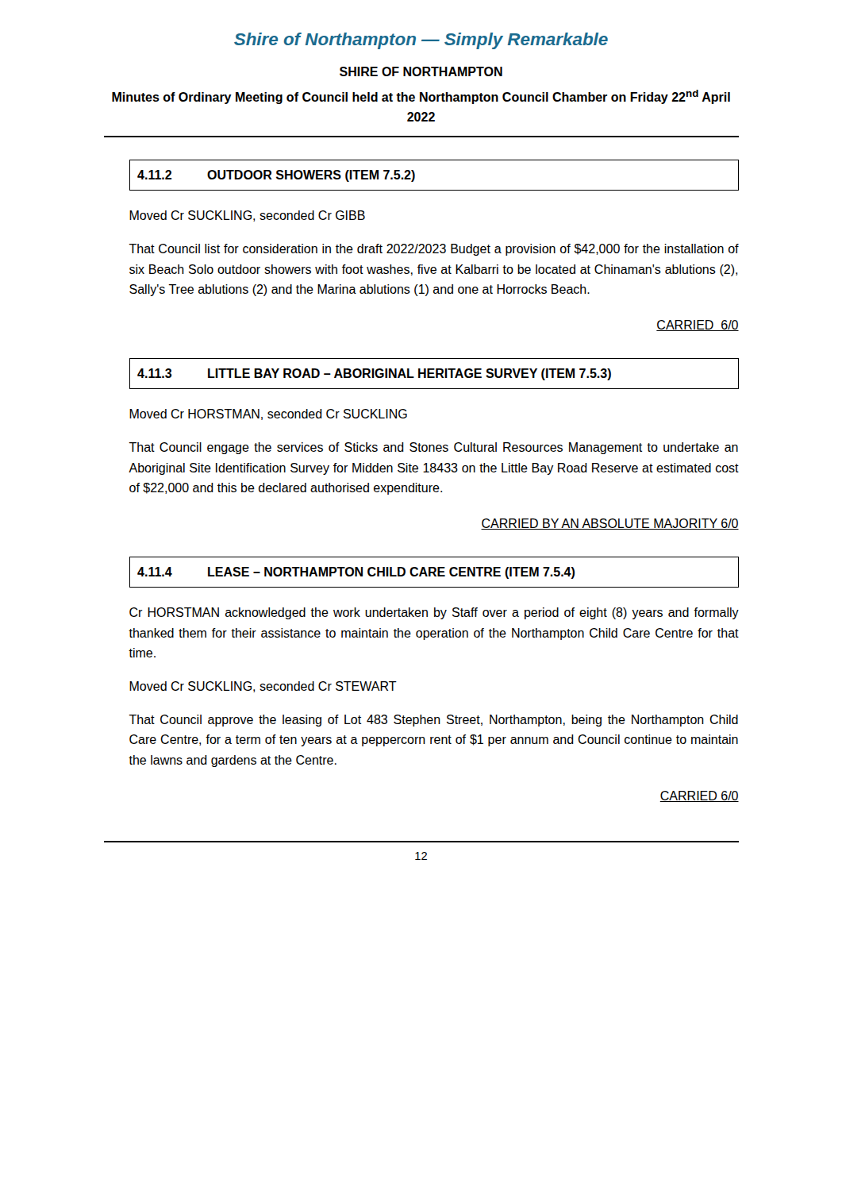Shire of Northampton — Simply Remarkable
Shire of Northampton
Minutes of Ordinary Meeting of Council held at the Northampton Council Chamber on Friday 22nd April 2022
4.11.2 OUTDOOR SHOWERS (ITEM 7.5.2)
Moved Cr SUCKLING, seconded Cr GIBB
That Council list for consideration in the draft 2022/2023 Budget a provision of $42,000 for the installation of six Beach Solo outdoor showers with foot washes, five at Kalbarri to be located at Chinaman's ablutions (2), Sally's Tree ablutions (2) and the Marina ablutions (1) and one at Horrocks Beach.
CARRIED 6/0
4.11.3 LITTLE BAY ROAD – ABORIGINAL HERITAGE SURVEY (ITEM 7.5.3)
Moved Cr HORSTMAN, seconded Cr SUCKLING
That Council engage the services of Sticks and Stones Cultural Resources Management to undertake an Aboriginal Site Identification Survey for Midden Site 18433 on the Little Bay Road Reserve at estimated cost of $22,000 and this be declared authorised expenditure.
CARRIED BY AN ABSOLUTE MAJORITY 6/0
4.11.4 LEASE – NORTHAMPTON CHILD CARE CENTRE (ITEM 7.5.4)
Cr HORSTMAN acknowledged the work undertaken by Staff over a period of eight (8) years and formally thanked them for their assistance to maintain the operation of the Northampton Child Care Centre for that time.
Moved Cr SUCKLING, seconded Cr STEWART
That Council approve the leasing of Lot 483 Stephen Street, Northampton, being the Northampton Child Care Centre, for a term of ten years at a peppercorn rent of $1 per annum and Council continue to maintain the lawns and gardens at the Centre.
CARRIED 6/0
12